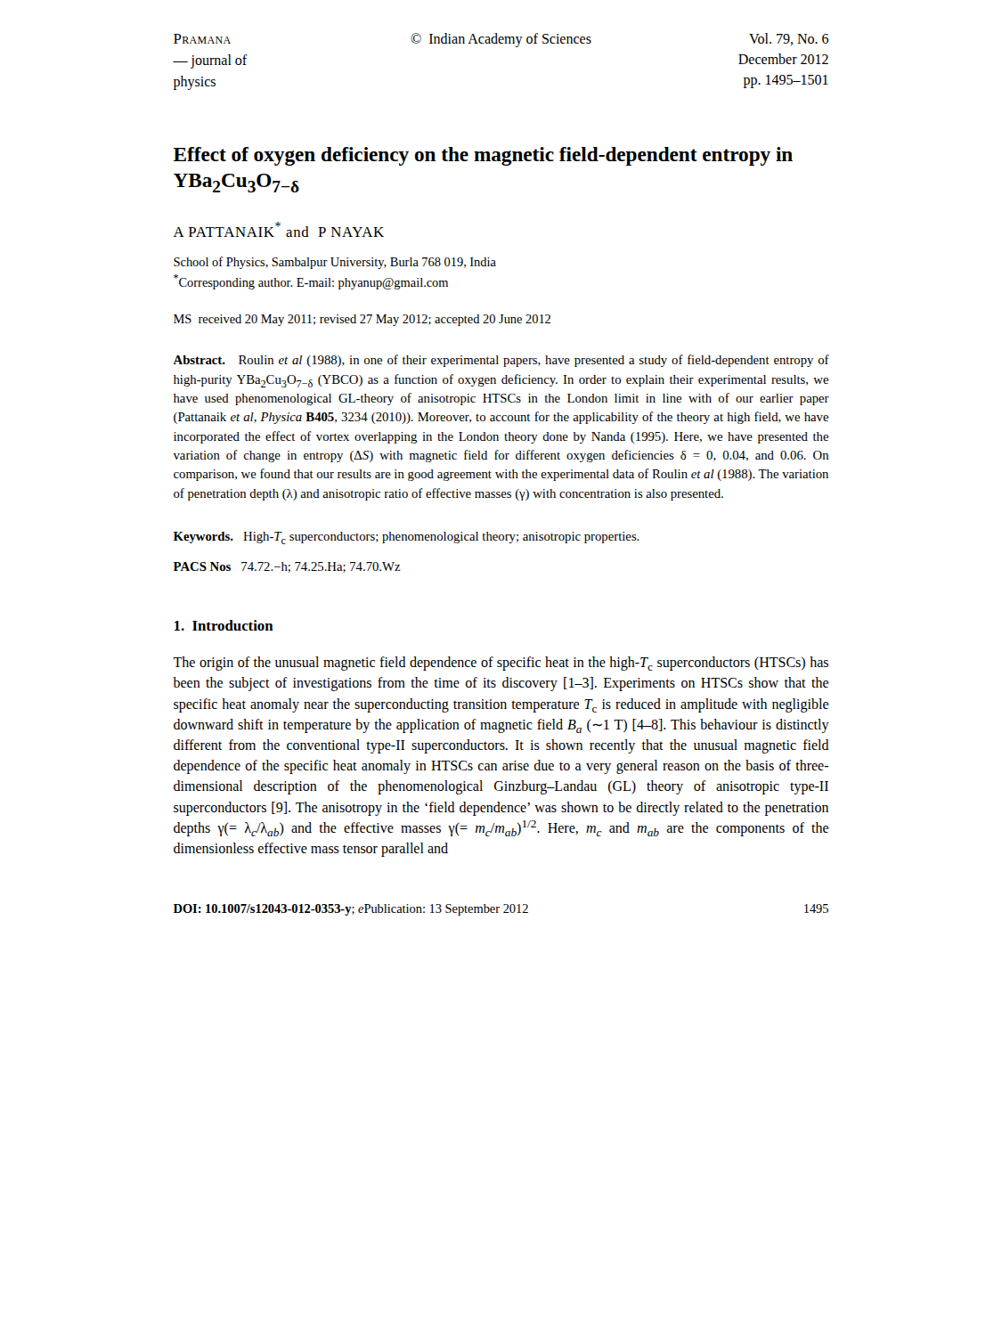Pramana
— journal of
physics
© Indian Academy of Sciences
Vol. 79, No. 6
December 2012
pp. 1495–1501
Effect of oxygen deficiency on the magnetic field-dependent entropy in YBa2Cu3O7−δ
A PATTANAIK* and P NAYAK
School of Physics, Sambalpur University, Burla 768 019, India
*Corresponding author. E-mail: phyanup@gmail.com
MS received 20 May 2011; revised 27 May 2012; accepted 20 June 2012
Abstract. Roulin et al (1988), in one of their experimental papers, have presented a study of field-dependent entropy of high-purity YBa2Cu3O7−δ (YBCO) as a function of oxygen deficiency. In order to explain their experimental results, we have used phenomenological GL-theory of anisotropic HTSCs in the London limit in line with of our earlier paper (Pattanaik et al, Physica B405, 3234 (2010)). Moreover, to account for the applicability of the theory at high field, we have incorporated the effect of vortex overlapping in the London theory done by Nanda (1995). Here, we have presented the variation of change in entropy (ΔS) with magnetic field for different oxygen deficiencies δ = 0, 0.04, and 0.06. On comparison, we found that our results are in good agreement with the experimental data of Roulin et al (1988). The variation of penetration depth (λ) and anisotropic ratio of effective masses (γ) with concentration is also presented.
Keywords. High-Tc superconductors; phenomenological theory; anisotropic properties.
PACS Nos 74.72.−h; 74.25.Ha; 74.70.Wz
1. Introduction
The origin of the unusual magnetic field dependence of specific heat in the high-Tc superconductors (HTSCs) has been the subject of investigations from the time of its discovery [1–3]. Experiments on HTSCs show that the specific heat anomaly near the superconducting transition temperature Tc is reduced in amplitude with negligible downward shift in temperature by the application of magnetic field Ba (∼1 T) [4–8]. This behaviour is distinctly different from the conventional type-II superconductors. It is shown recently that the unusual magnetic field dependence of the specific heat anomaly in HTSCs can arise due to a very general reason on the basis of three-dimensional description of the phenomenological Ginzburg–Landau (GL) theory of anisotropic type-II superconductors [9]. The anisotropy in the ‘field dependence’ was shown to be directly related to the penetration depths γ(= λc/λab) and the effective masses γ(= mc/mab)1/2. Here, mc and mab are the components of the dimensionless effective mass tensor parallel and
DOI: 10.1007/s12043-012-0353-y; e Publication: 13 September 2012
1495